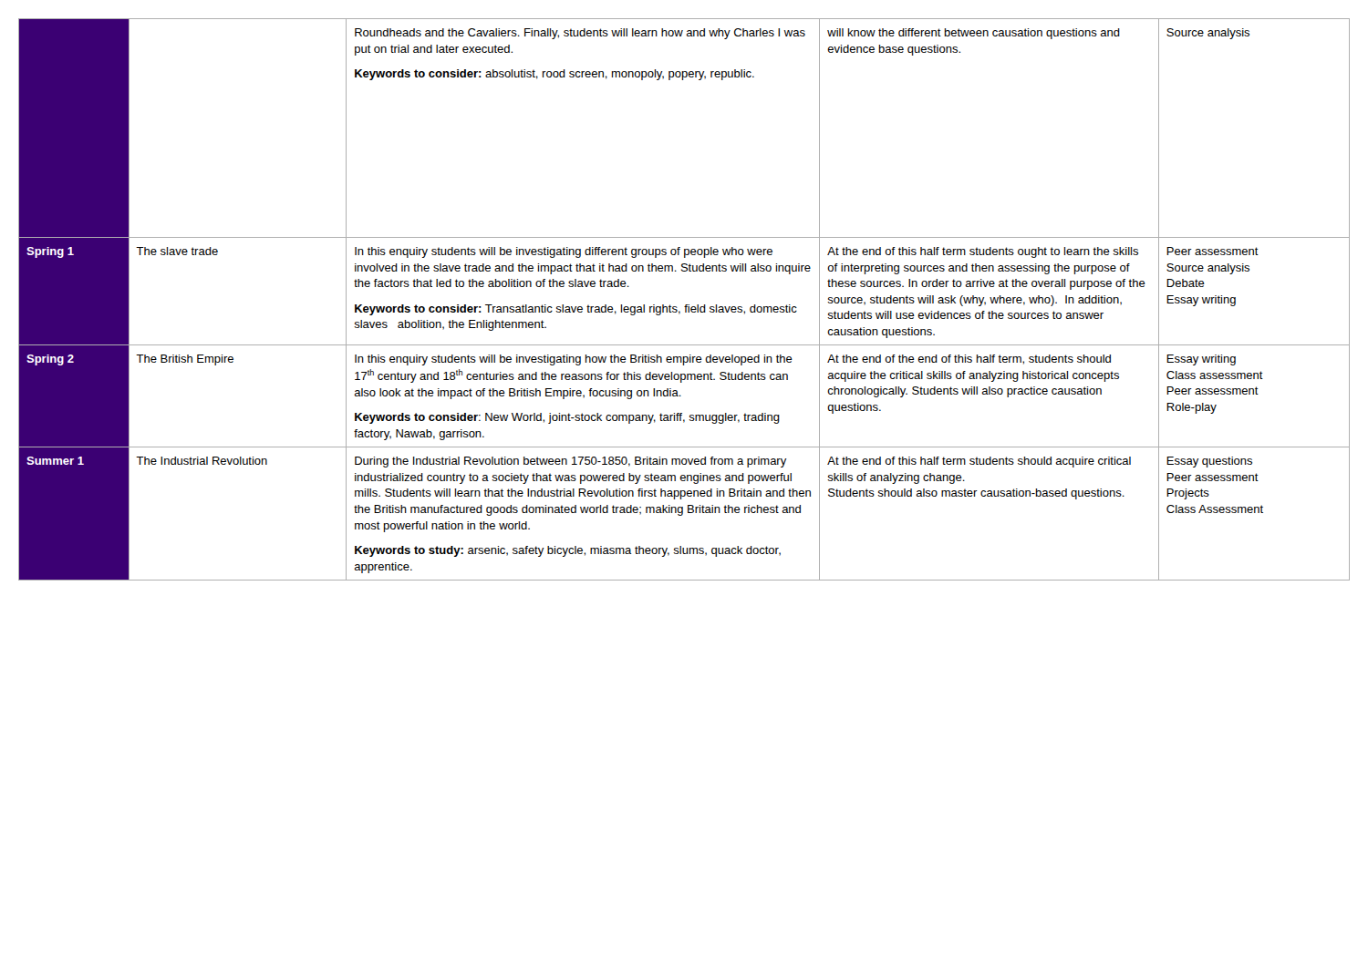| | | Roundheads and the Cavaliers. Finally, students will learn how and why Charles I was put on trial and later executed. Keywords to consider: absolutist, rood screen, monopoly, popery, republic. | will know the different between causation questions and evidence base questions. | Source analysis |
| Spring 1 | The slave trade | In this enquiry students will be investigating different groups of people who were involved in the slave trade and the impact that it had on them. Students will also inquire the factors that led to the abolition of the slave trade. Keywords to consider: Transatlantic slave trade, legal rights, field slaves, domestic slaves abolition, the Enlightenment. | At the end of this half term students ought to learn the skills of interpreting sources and then assessing the purpose of these sources. In order to arrive at the overall purpose of the source, students will ask (why, where, who). In addition, students will use evidences of the sources to answer causation questions. | Peer assessment Source analysis Debate Essay writing |
| Spring 2 | The British Empire | In this enquiry students will be investigating how the British empire developed in the 17 th century and 18 th centuries and the reasons for this development. Students can also look at the impact of the British Empire, focusing on India. Keywords to consider : New World, joint-stock company, tariff, smuggler, trading factory, Nawab, garrison. | At the end of the end of this half term, students should acquire the critical skills of analyzing historical concepts chronologically. Students will also practice causation questions. | Essay writing Class assessment Peer assessment Role-play |
| Summer 1 | The Industrial Revolution | During the Industrial Revolution between 1750-1850, Britain moved from a primary industrialized country to a society that was powered by steam engines and powerful mills. Students will learn that the Industrial Revolution first happened in Britain and then the British manufactured goods dominated world trade; making Britain the richest and most powerful nation in the world. Keywords to study: arsenic, safety bicycle, miasma theory, slums, quack doctor, apprentice. | At the end of this half term students should acquire critical skills of analyzing change. Students should also master causation-based questions. | Essay questions Peer assessment Projects Class Assessment |